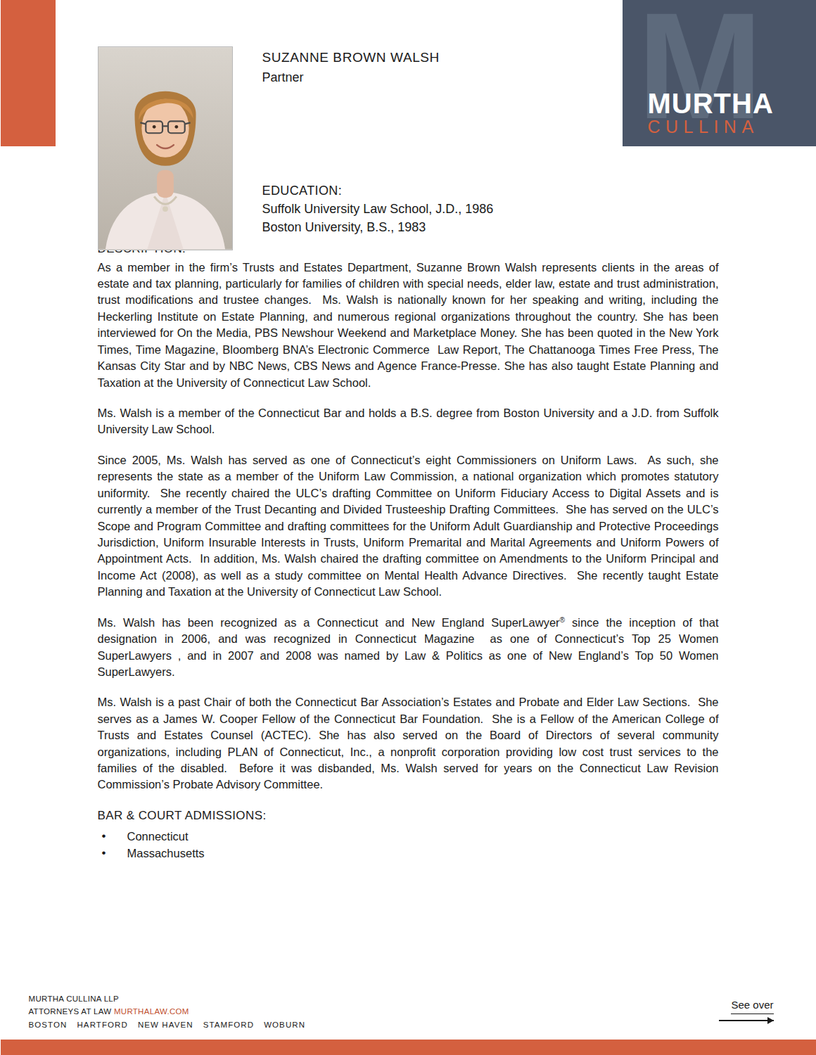M
MURTHA
CULLINA
Suzanne Brown Walsh
Partner
Education:
Suffolk University Law School, J.D., 1986
Boston University, B.S., 1983
Description:
As a member in the firm’s Trusts and Estates Department, Suzanne Brown Walsh represents clients in the areas of estate and tax planning, particularly for families of children with special needs, elder law, estate and trust administration, trust modifications and trustee changes. Ms. Walsh is nationally known for her speaking and writing, including the Heckerling Institute on Estate Planning, and numerous regional organizations throughout the country. She has been interviewed for On the Media, PBS Newshour Weekend and Marketplace Money. She has been quoted in the New York Times, Time Magazine, Bloomberg BNA’s Electronic Commerce Law Report, The Chattanooga Times Free Press, The Kansas City Star and by NBC News, CBS News and Agence France-Presse. She has also taught Estate Planning and Taxation at the University of Connecticut Law School.
Ms. Walsh is a member of the Connecticut Bar and holds a B.S. degree from Boston University and a J.D. from Suffolk University Law School.
Since 2005, Ms. Walsh has served as one of Connecticut’s eight Commissioners on Uniform Laws. As such, she represents the state as a member of the Uniform Law Commission, a national organization which promotes statutory uniformity. She recently chaired the ULC’s drafting Committee on Uniform Fiduciary Access to Digital Assets and is currently a member of the Trust Decanting and Divided Trusteeship Drafting Committees. She has served on the ULC’s Scope and Program Committee and drafting committees for the Uniform Adult Guardianship and Protective Proceedings Jurisdiction, Uniform Insurable Interests in Trusts, Uniform Premarital and Marital Agreements and Uniform Powers of Appointment Acts. In addition, Ms. Walsh chaired the drafting committee on Amendments to the Uniform Principal and Income Act (2008), as well as a study committee on Mental Health Advance Directives. She recently taught Estate Planning and Taxation at the University of Connecticut Law School.
Ms. Walsh has been recognized as a Connecticut and New England SuperLawyer® since the inception of that designation in 2006, and was recognized in Connecticut Magazine as one of Connecticut’s Top 25 Women SuperLawyers , and in 2007 and 2008 was named by Law & Politics as one of New England’s Top 50 Women SuperLawyers.
Ms. Walsh is a past Chair of both the Connecticut Bar Association’s Estates and Probate and Elder Law Sections. She serves as a James W. Cooper Fellow of the Connecticut Bar Foundation. She is a Fellow of the American College of Trusts and Estates Counsel (ACTEC). She has also served on the Board of Directors of several community organizations, including PLAN of Connecticut, Inc., a nonprofit corporation providing low cost trust services to the families of the disabled. Before it was disbanded, Ms. Walsh served for years on the Connecticut Law Revision Commission’s Probate Advisory Committee.
Bar & Court Admissions:
Connecticut
Massachusetts
Murtha Cullina LLP
ATTORNEYS AT LAW MURTHALAW.COM
Boston Hartford New Haven Stamford Woburn
See over